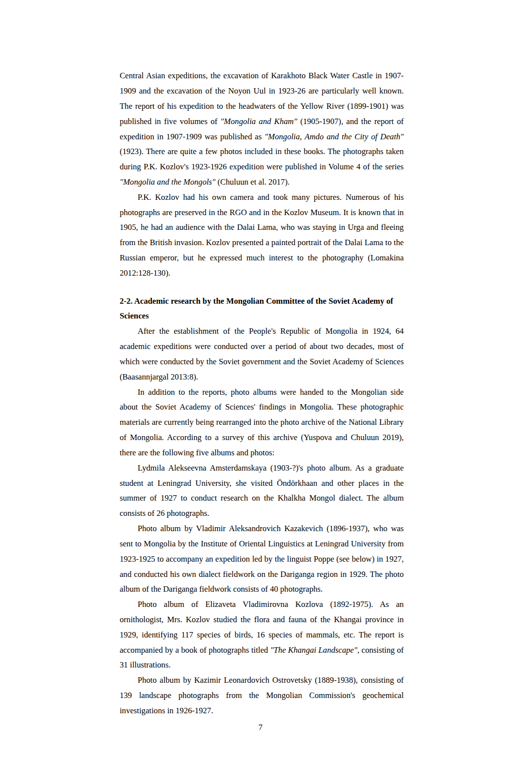Central Asian expeditions, the excavation of Karakhoto Black Water Castle in 1907-1909 and the excavation of the Noyon Uul in 1923-26 are particularly well known. The report of his expedition to the headwaters of the Yellow River (1899-1901) was published in five volumes of "Mongolia and Kham" (1905-1907), and the report of expedition in 1907-1909 was published as "Mongolia, Amdo and the City of Death" (1923). There are quite a few photos included in these books. The photographs taken during P.K. Kozlov's 1923-1926 expedition were published in Volume 4 of the series "Mongolia and the Mongols" (Chuluun et al. 2017).
P.K. Kozlov had his own camera and took many pictures. Numerous of his photographs are preserved in the RGO and in the Kozlov Museum. It is known that in 1905, he had an audience with the Dalai Lama, who was staying in Urga and fleeing from the British invasion. Kozlov presented a painted portrait of the Dalai Lama to the Russian emperor, but he expressed much interest to the photography (Lomakina 2012:128-130).
2-2. Academic research by the Mongolian Committee of the Soviet Academy of Sciences
After the establishment of the People's Republic of Mongolia in 1924, 64 academic expeditions were conducted over a period of about two decades, most of which were conducted by the Soviet government and the Soviet Academy of Sciences (Baasannjargal 2013:8).
In addition to the reports, photo albums were handed to the Mongolian side about the Soviet Academy of Sciences' findings in Mongolia. These photographic materials are currently being rearranged into the photo archive of the National Library of Mongolia. According to a survey of this archive (Yuspova and Chuluun 2019), there are the following five albums and photos:
Lydmila Alekseevna Amsterdamskaya (1903-?)'s photo album. As a graduate student at Leningrad University, she visited Öndörkhaan and other places in the summer of 1927 to conduct research on the Khalkha Mongol dialect. The album consists of 26 photographs.
Photo album by Vladimir Aleksandrovich Kazakevich (1896-1937), who was sent to Mongolia by the Institute of Oriental Linguistics at Leningrad University from 1923-1925 to accompany an expedition led by the linguist Poppe (see below) in 1927, and conducted his own dialect fieldwork on the Dariganga region in 1929. The photo album of the Dariganga fieldwork consists of 40 photographs.
Photo album of Elizaveta Vladimirovna Kozlova (1892-1975). As an ornithologist, Mrs. Kozlov studied the flora and fauna of the Khangai province in 1929, identifying 117 species of birds, 16 species of mammals, etc. The report is accompanied by a book of photographs titled "The Khangai Landscape", consisting of 31 illustrations.
Photo album by Kazimir Leonardovich Ostrovetsky (1889-1938), consisting of 139 landscape photographs from the Mongolian Commission's geochemical investigations in 1926-1927.
7